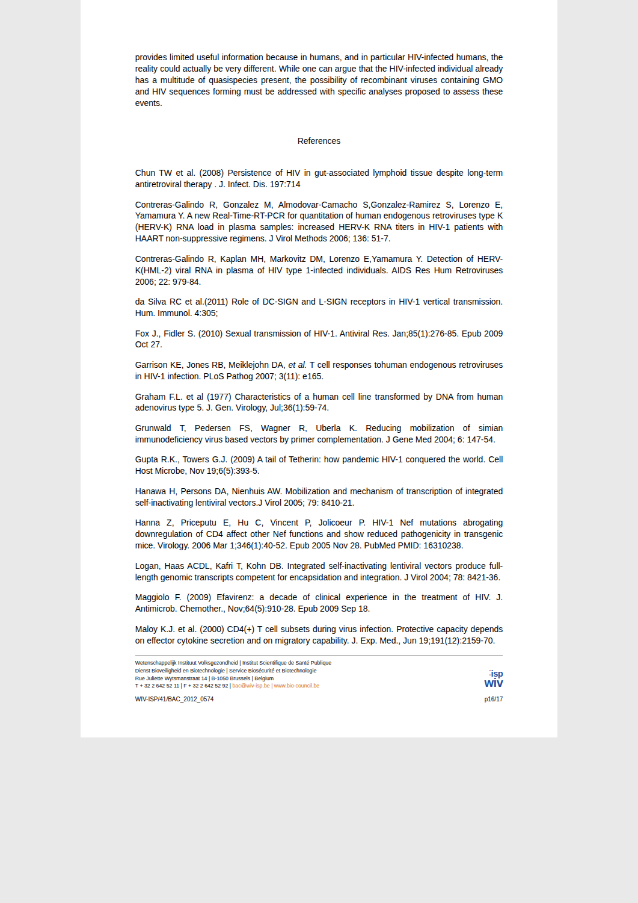provides limited useful information because in humans, and in particular HIV-infected humans, the reality could actually be very different. While one can argue that the HIV-infected individual already has a multitude of quasispecies present, the possibility of recombinant viruses containing GMO and HIV sequences forming must be addressed with specific analyses proposed to assess these events.
References
Chun TW et al. (2008) Persistence of HIV in gut-associated lymphoid tissue despite long-term antiretroviral therapy . J. Infect. Dis. 197:714
Contreras-Galindo R, Gonzalez M, Almodovar-Camacho S,Gonzalez-Ramirez S, Lorenzo E, Yamamura Y. A new Real-Time-RT-PCR for quantitation of human endogenous retroviruses type K (HERV-K) RNA load in plasma samples: increased HERV-K RNA titers in HIV-1 patients with HAART non-suppressive regimens. J Virol Methods 2006; 136: 51-7.
Contreras-Galindo R, Kaplan MH, Markovitz DM, Lorenzo E,Yamamura Y. Detection of HERV-K(HML-2) viral RNA in plasma of HIV type 1-infected individuals. AIDS Res Hum Retroviruses 2006; 22: 979-84.
da Silva RC et al.(2011) Role of DC-SIGN and L-SIGN receptors in HIV-1 vertical transmission. Hum. Immunol. 4:305;
Fox J., Fidler S. (2010) Sexual transmission of HIV-1. Antiviral Res. Jan;85(1):276-85. Epub 2009 Oct 27.
Garrison KE, Jones RB, Meiklejohn DA, et al. T cell responses tohuman endogenous retroviruses in HIV-1 infection. PLoS Pathog 2007; 3(11): e165.
Graham F.L. et al (1977) Characteristics of a human cell line transformed by DNA from human adenovirus type 5. J. Gen. Virology, Jul;36(1):59-74.
Grunwald T, Pedersen FS, Wagner R, Uberla K. Reducing mobilization of simian immunodeficiency virus based vectors by primer complementation. J Gene Med 2004; 6: 147-54.
Gupta R.K., Towers G.J. (2009) A tail of Tetherin: how pandemic HIV-1 conquered the world. Cell Host Microbe, Nov 19;6(5):393-5.
Hanawa H, Persons DA, Nienhuis AW. Mobilization and mechanism of transcription of integrated self-inactivating lentiviral vectors.J Virol 2005; 79: 8410-21.
Hanna Z, Priceputu E, Hu C, Vincent P, Jolicoeur P. HIV-1 Nef mutations abrogating downregulation of CD4 affect other Nef functions and show reduced pathogenicity in transgenic mice. Virology. 2006 Mar 1;346(1):40-52. Epub 2005 Nov 28. PubMed PMID: 16310238.
Logan, Haas ACDL, Kafri T, Kohn DB. Integrated self-inactivating lentiviral vectors produce full-length genomic transcripts competent for encapsidation and integration. J Virol 2004; 78: 8421-36.
Maggiolo F. (2009) Efavirenz: a decade of clinical experience in the treatment of HIV. J. Antimicrob. Chemother., Nov;64(5):910-28. Epub 2009 Sep 18.
Maloy K.J. et al. (2000) CD4(+) T cell subsets during virus infection. Protective capacity depends on effector cytokine secretion and on migratory capability. J. Exp. Med., Jun 19;191(12):2159-70.
Wetenschappelijk Instituut Volksgezondheid | Institut Scientifique de Santé Publique
Dienst Bioveiligheid en Biotechnologie | Service Biosécurité et Biotechnologie
Rue Juliette Wytsmanstraat 14 | B-1050 Brussels | Belgium
T + 32 2 642 52 11 | F + 32 2 642 52 92 | bac@wiv-isp.be | www.bio-council.be
⁚isp
wiv
WIV-ISP/41/BAC_2012_0574 p16/17